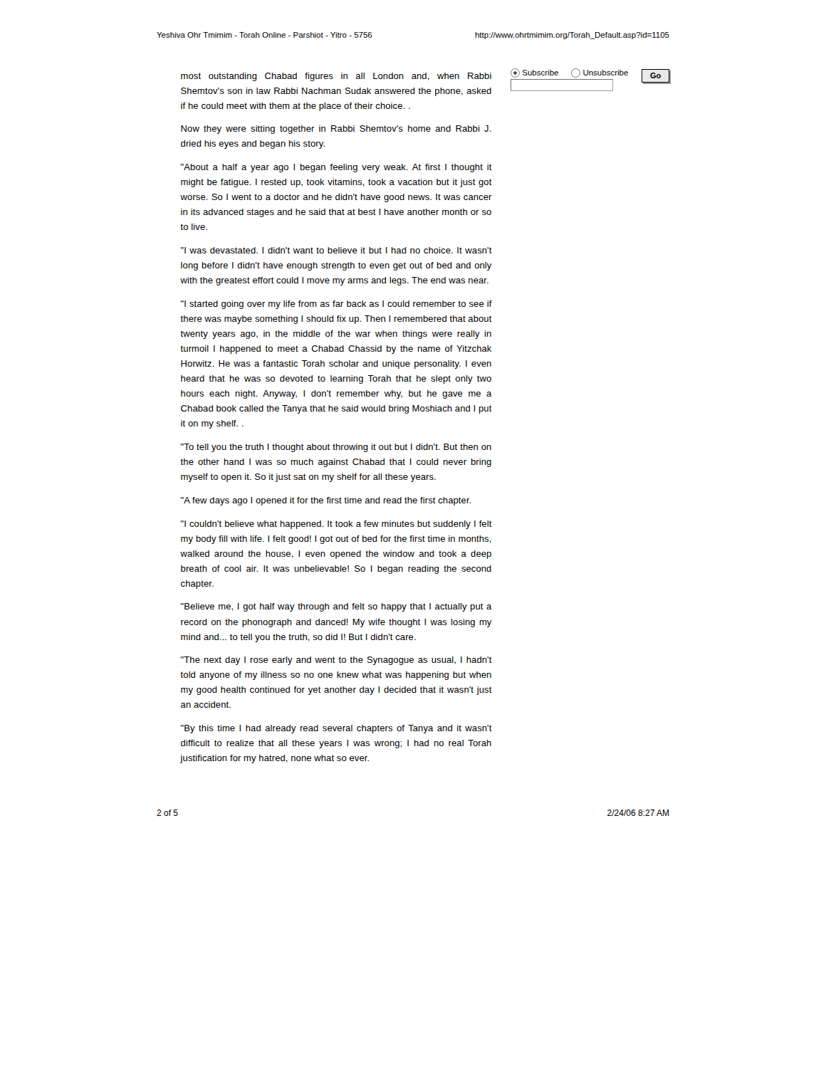Yeshiva Ohr Tmimim - Torah Online - Parshiot - Yitro - 5756
http://www.ohrtmimim.org/Torah_Default.asp?id=1105
most outstanding Chabad figures in all London and, when Rabbi Shemtov's son in law Rabbi Nachman Sudak answered the phone, asked if he could meet with them at the place of their choice. .
Now they were sitting together in Rabbi Shemtov's home and Rabbi J. dried his eyes and began his story.
"About a half a year ago I began feeling very weak. At first I thought it might be fatigue. I rested up, took vitamins, took a vacation but it just got worse. So I went to a doctor and he didn't have good news. It was cancer in its advanced stages and he said that at best I have another month or so to live.
"I was devastated. I didn't want to believe it but I had no choice. It wasn't long before I didn't have enough strength to even get out of bed and only with the greatest effort could I move my arms and legs. The end was near.
"I started going over my life from as far back as I could remember to see if there was maybe something I should fix up. Then I remembered that about twenty years ago, in the middle of the war when things were really in turmoil I happened to meet a Chabad Chassid by the name of Yitzchak Horwitz. He was a fantastic Torah scholar and unique personality. I even heard that he was so devoted to learning Torah that he slept only two hours each night. Anyway, I don't remember why, but he gave me a Chabad book called the Tanya that he said would bring Moshiach and I put it on my shelf. .
"To tell you the truth I thought about throwing it out but I didn't. But then on the other hand I was so much against Chabad that I could never bring myself to open it. So it just sat on my shelf for all these years.
"A few days ago I opened it for the first time and read the first chapter.
"I couldn't believe what happened. It took a few minutes but suddenly I felt my body fill with life. I felt good! I got out of bed for the first time in months, walked around the house, I even opened the window and took a deep breath of cool air. It was unbelievable! So I began reading the second chapter.
"Believe me, I got half way through and felt so happy that I actually put a record on the phonograph and danced! My wife thought I was losing my mind and... to tell you the truth, so did I! But I didn't care.
"The next day I rose early and went to the Synagogue as usual, I hadn't told anyone of my illness so no one knew what was happening but when my good health continued for yet another day I decided that it wasn't just an accident.
"By this time I had already read several chapters of Tanya and it wasn't difficult to realize that all these years I was wrong; I had no real Torah justification for my hatred, none what so ever.
Subscribe Unsubscribe
Go
2 of 5
2/24/06 8:27 AM